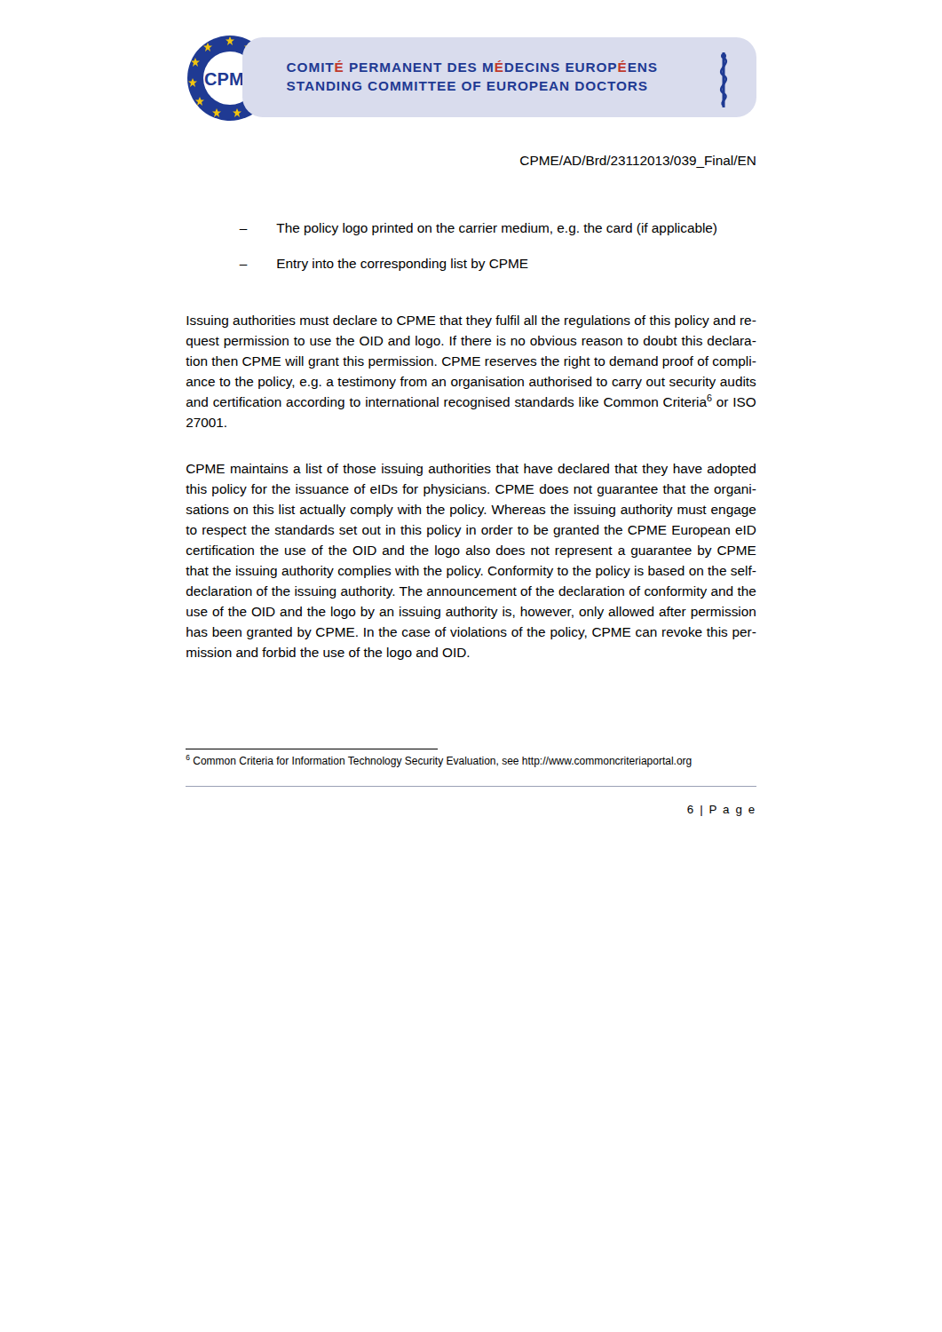CPME
COMITÉ PERMANENT DES MÉDECINS EUROPÉENS
STANDING COMMITTEE OF EUROPEAN DOCTORS
CPME/AD/Brd/23112013/039_Final/EN
The policy logo printed on the carrier medium, e.g. the card (if applicable)
Entry into the corresponding list by CPME
Issuing authorities must declare to CPME that they fulfil all the regulations of this policy and request permission to use the OID and logo. If there is no obvious reason to doubt this declaration then CPME will grant this permission. CPME reserves the right to demand proof of compliance to the policy, e.g. a testimony from an organisation authorised to carry out security audits and certification according to international recognised standards like Common Criteria6 or ISO 27001.
CPME maintains a list of those issuing authorities that have declared that they have adopted this policy for the issuance of eIDs for physicians. CPME does not guarantee that the organisations on this list actually comply with the policy. Whereas the issuing authority must engage to respect the standards set out in this policy in order to be granted the CPME European eID certification the use of the OID and the logo also does not represent a guarantee by CPME that the issuing authority complies with the policy. Conformity to the policy is based on the self-declaration of the issuing authority. The announcement of the declaration of conformity and the use of the OID and the logo by an issuing authority is, however, only allowed after permission has been granted by CPME. In the case of violations of the policy, CPME can revoke this permission and forbid the use of the logo and OID.
6 Common Criteria for Information Technology Security Evaluation, see http://www.commoncriteriaportal.org
6 | P a g e